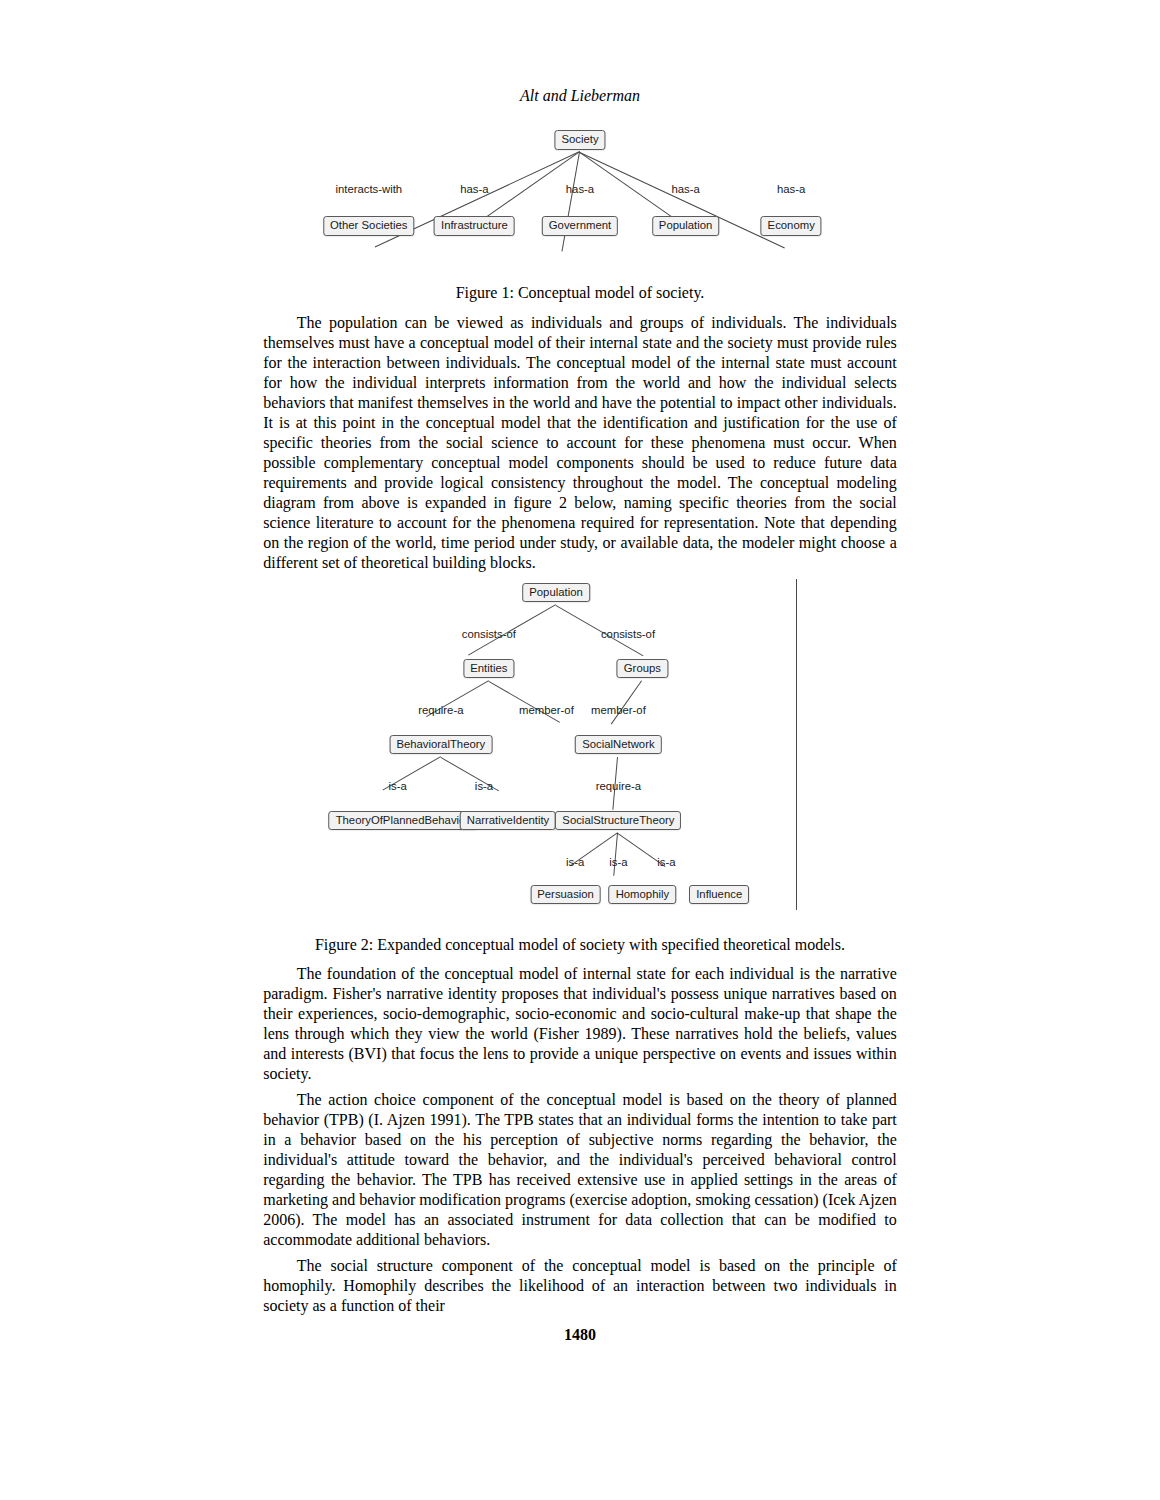Alt and Lieberman
Society
interacts-with
has-a
has-a
has-a
has-a
Other Societies
Infrastructure
Government
Population
Economy
Figure 1: Conceptual model of society.
The population can be viewed as individuals and groups of individuals. The individuals themselves must have a conceptual model of their internal state and the society must provide rules for the interaction between individuals. The conceptual model of the internal state must account for how the individual interprets information from the world and how the individual selects behaviors that manifest themselves in the world and have the potential to impact other individuals. It is at this point in the conceptual model that the identification and justification for the use of specific theories from the social science to account for these phenomena must occur. When possible complementary conceptual model components should be used to reduce future data requirements and provide logical consistency throughout the model. The conceptual modeling diagram from above is expanded in figure 2 below, naming specific theories from the social science literature to account for the phenomena required for representation. Note that depending on the region of the world, time period under study, or available data, the modeler might choose a different set of theoretical building blocks.
Population
consists-of
consists-of
Entities
Groups
require-a
member-of
member-of
BehavioralTheory
SocialNetwork
is-a
is-a
require-a
TheoryOfPlannedBehavior
NarrativeIdentity
SocialStructureTheory
is-a
is-a
is-a
Persuasion
Homophily
Influence
Figure 2: Expanded conceptual model of society with specified theoretical models.
The foundation of the conceptual model of internal state for each individual is the narrative paradigm. Fisher's narrative identity proposes that individual's possess unique narratives based on their experiences, socio-demographic, socio-economic and socio-cultural make-up that shape the lens through which they view the world (Fisher 1989). These narratives hold the beliefs, values and interests (BVI) that focus the lens to provide a unique perspective on events and issues within society.
The action choice component of the conceptual model is based on the theory of planned behavior (TPB) (I. Ajzen 1991). The TPB states that an individual forms the intention to take part in a behavior based on the his perception of subjective norms regarding the behavior, the individual's attitude toward the behavior, and the individual's perceived behavioral control regarding the behavior. The TPB has received extensive use in applied settings in the areas of marketing and behavior modification programs (exercise adoption, smoking cessation) (Icek Ajzen 2006). The model has an associated instrument for data collection that can be modified to accommodate additional behaviors.
The social structure component of the conceptual model is based on the principle of homophily. Homophily describes the likelihood of an interaction between two individuals in society as a function of their
1480